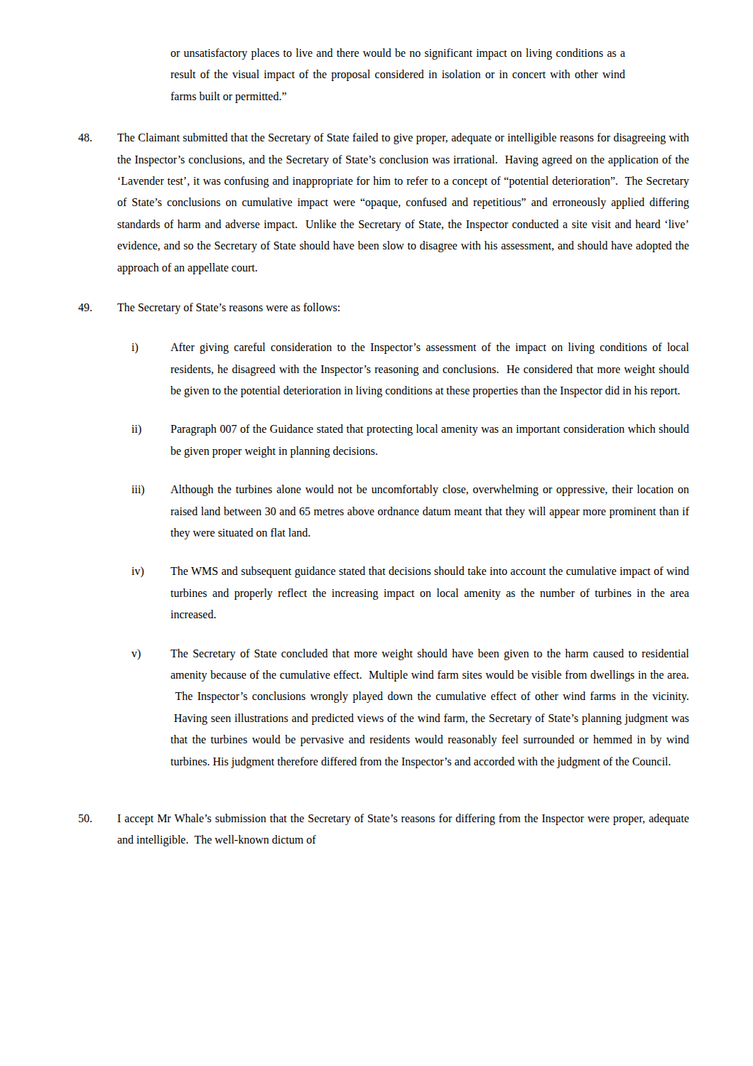or unsatisfactory places to live and there would be no significant impact on living conditions as a result of the visual impact of the proposal considered in isolation or in concert with other wind farms built or permitted.”
48.
The Claimant submitted that the Secretary of State failed to give proper, adequate or intelligible reasons for disagreeing with the Inspector’s conclusions, and the Secretary of State’s conclusion was irrational. Having agreed on the application of the ‘Lavender test’, it was confusing and inappropriate for him to refer to a concept of “potential deterioration”. The Secretary of State’s conclusions on cumulative impact were “opaque, confused and repetitious” and erroneously applied differing standards of harm and adverse impact. Unlike the Secretary of State, the Inspector conducted a site visit and heard ‘live’ evidence, and so the Secretary of State should have been slow to disagree with his assessment, and should have adopted the approach of an appellate court.
49.
The Secretary of State’s reasons were as follows:
i)
After giving careful consideration to the Inspector’s assessment of the impact on living conditions of local residents, he disagreed with the Inspector’s reasoning and conclusions. He considered that more weight should be given to the potential deterioration in living conditions at these properties than the Inspector did in his report.
ii)
Paragraph 007 of the Guidance stated that protecting local amenity was an important consideration which should be given proper weight in planning decisions.
iii)
Although the turbines alone would not be uncomfortably close, overwhelming or oppressive, their location on raised land between 30 and 65 metres above ordnance datum meant that they will appear more prominent than if they were situated on flat land.
iv)
The WMS and subsequent guidance stated that decisions should take into account the cumulative impact of wind turbines and properly reflect the increasing impact on local amenity as the number of turbines in the area increased.
v)
The Secretary of State concluded that more weight should have been given to the harm caused to residential amenity because of the cumulative effect. Multiple wind farm sites would be visible from dwellings in the area. The Inspector’s conclusions wrongly played down the cumulative effect of other wind farms in the vicinity. Having seen illustrations and predicted views of the wind farm, the Secretary of State’s planning judgment was that the turbines would be pervasive and residents would reasonably feel surrounded or hemmed in by wind turbines. His judgment therefore differed from the Inspector’s and accorded with the judgment of the Council.
50.
I accept Mr Whale’s submission that the Secretary of State’s reasons for differing from the Inspector were proper, adequate and intelligible. The well-known dictum of